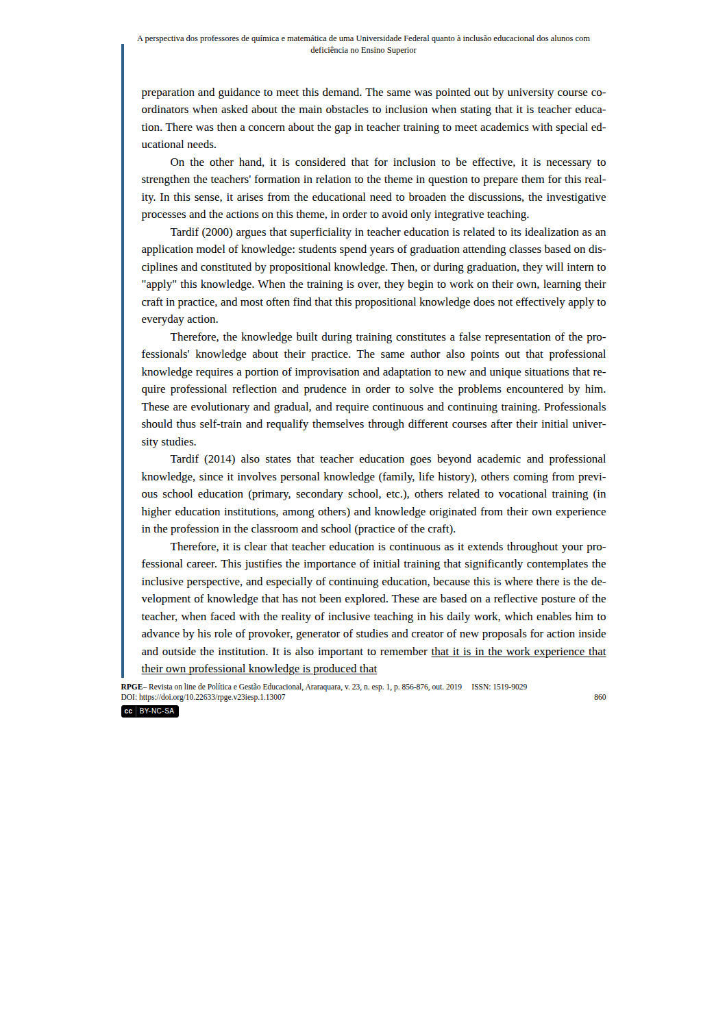A perspectiva dos professores de química e matemática de uma Universidade Federal quanto à inclusão educacional dos alunos com deficiência no Ensino Superior
preparation and guidance to meet this demand. The same was pointed out by university course coordinators when asked about the main obstacles to inclusion when stating that it is teacher education. There was then a concern about the gap in teacher training to meet academics with special educational needs.
On the other hand, it is considered that for inclusion to be effective, it is necessary to strengthen the teachers' formation in relation to the theme in question to prepare them for this reality. In this sense, it arises from the educational need to broaden the discussions, the investigative processes and the actions on this theme, in order to avoid only integrative teaching.
Tardif (2000) argues that superficiality in teacher education is related to its idealization as an application model of knowledge: students spend years of graduation attending classes based on disciplines and constituted by propositional knowledge. Then, or during graduation, they will intern to "apply" this knowledge. When the training is over, they begin to work on their own, learning their craft in practice, and most often find that this propositional knowledge does not effectively apply to everyday action.
Therefore, the knowledge built during training constitutes a false representation of the professionals' knowledge about their practice. The same author also points out that professional knowledge requires a portion of improvisation and adaptation to new and unique situations that require professional reflection and prudence in order to solve the problems encountered by him. These are evolutionary and gradual, and require continuous and continuing training. Professionals should thus self-train and requalify themselves through different courses after their initial university studies.
Tardif (2014) also states that teacher education goes beyond academic and professional knowledge, since it involves personal knowledge (family, life history), others coming from previous school education (primary, secondary school, etc.), others related to vocational training (in higher education institutions, among others) and knowledge originated from their own experience in the profession in the classroom and school (practice of the craft).
Therefore, it is clear that teacher education is continuous as it extends throughout your professional career. This justifies the importance of initial training that significantly contemplates the inclusive perspective, and especially of continuing education, because this is where there is the development of knowledge that has not been explored. These are based on a reflective posture of the teacher, when faced with the reality of inclusive teaching in his daily work, which enables him to advance by his role of provoker, generator of studies and creator of new proposals for action inside and outside the institution. It is also important to remember that it is in the work experience that their own professional knowledge is produced that
RPGE– Revista on line de Política e Gestão Educacional, Araraquara, v. 23, n. esp. 1, p. 856-876, out. 2019 ISSN: 1519-9029
DOI: https://doi.org/10.22633/rpge.v23iesp.1.13007
860
cc BY-NC-SA